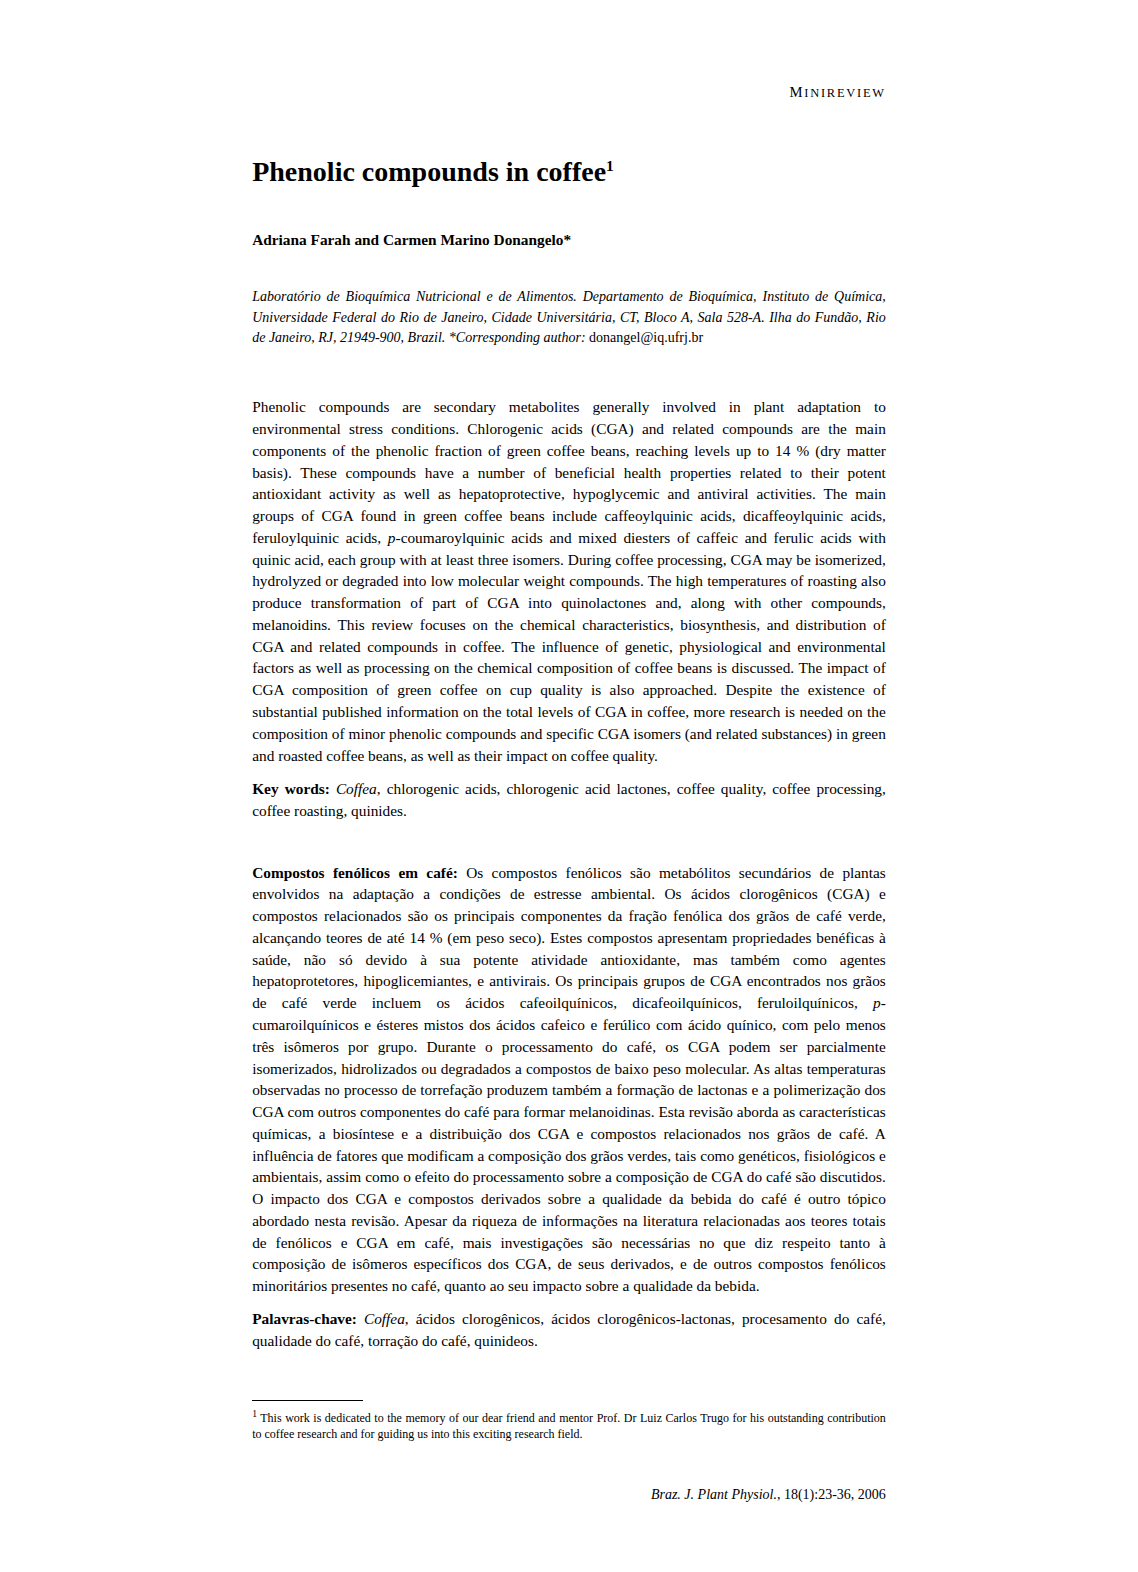MINIREVIEW
Phenolic compounds in coffee1
Adriana Farah and Carmen Marino Donangelo*
Laboratório de Bioquímica Nutricional e de Alimentos. Departamento de Bioquímica, Instituto de Química, Universidade Federal do Rio de Janeiro, Cidade Universitária, CT, Bloco A, Sala 528-A. Ilha do Fundão, Rio de Janeiro, RJ, 21949-900, Brazil. *Corresponding author: donangel@iq.ufrj.br
Phenolic compounds are secondary metabolites generally involved in plant adaptation to environmental stress conditions. Chlorogenic acids (CGA) and related compounds are the main components of the phenolic fraction of green coffee beans, reaching levels up to 14 % (dry matter basis). These compounds have a number of beneficial health properties related to their potent antioxidant activity as well as hepatoprotective, hypoglycemic and antiviral activities. The main groups of CGA found in green coffee beans include caffeoylquinic acids, dicaffeoylquinic acids, feruloylquinic acids, p-coumaroylquinic acids and mixed diesters of caffeic and ferulic acids with quinic acid, each group with at least three isomers. During coffee processing, CGA may be isomerized, hydrolyzed or degraded into low molecular weight compounds. The high temperatures of roasting also produce transformation of part of CGA into quinolactones and, along with other compounds, melanoidins. This review focuses on the chemical characteristics, biosynthesis, and distribution of CGA and related compounds in coffee. The influence of genetic, physiological and environmental factors as well as processing on the chemical composition of coffee beans is discussed. The impact of CGA composition of green coffee on cup quality is also approached. Despite the existence of substantial published information on the total levels of CGA in coffee, more research is needed on the composition of minor phenolic compounds and specific CGA isomers (and related substances) in green and roasted coffee beans, as well as their impact on coffee quality.
Key words: Coffea, chlorogenic acids, chlorogenic acid lactones, coffee quality, coffee processing, coffee roasting, quinides.
Compostos fenólicos em café: Os compostos fenólicos são metabólitos secundários de plantas envolvidos na adaptação a condições de estresse ambiental. Os ácidos clorogênicos (CGA) e compostos relacionados são os principais componentes da fração fenólica dos grãos de café verde, alcançando teores de até 14 % (em peso seco). Estes compostos apresentam propriedades benéficas à saúde, não só devido à sua potente atividade antioxidante, mas também como agentes hepatoprotetores, hipoglicemiantes, e antivirais. Os principais grupos de CGA encontrados nos grãos de café verde incluem os ácidos cafeoilquínicos, dicafeoilquínicos, feruloilquínicos, p-cumaroilquínicos e ésteres mistos dos ácidos cafeico e ferúlico com ácido quínico, com pelo menos três isômeros por grupo. Durante o processamento do café, os CGA podem ser parcialmente isomerizados, hidrolizados ou degradados a compostos de baixo peso molecular. As altas temperaturas observadas no processo de torrefação produzem também a formação de lactonas e a polimerização dos CGA com outros componentes do café para formar melanoidinas. Esta revisão aborda as características químicas, a biosíntese e a distribuição dos CGA e compostos relacionados nos grãos de café. A influência de fatores que modificam a composição dos grãos verdes, tais como genéticos, fisiológicos e ambientais, assim como o efeito do processamento sobre a composição de CGA do café são discutidos. O impacto dos CGA e compostos derivados sobre a qualidade da bebida do café é outro tópico abordado nesta revisão. Apesar da riqueza de informações na literatura relacionadas aos teores totais de fenólicos e CGA em café, mais investigações são necessárias no que diz respeito tanto à composição de isômeros específicos dos CGA, de seus derivados, e de outros compostos fenólicos minoritários presentes no café, quanto ao seu impacto sobre a qualidade da bebida.
Palavras-chave: Coffea, ácidos clorogênicos, ácidos clorogênicos-lactonas, procesamento do café, qualidade do café, torração do café, quinideos.
1 This work is dedicated to the memory of our dear friend and mentor Prof. Dr Luiz Carlos Trugo for his outstanding contribution to coffee research and for guiding us into this exciting research field.
Braz. J. Plant Physiol., 18(1):23-36, 2006